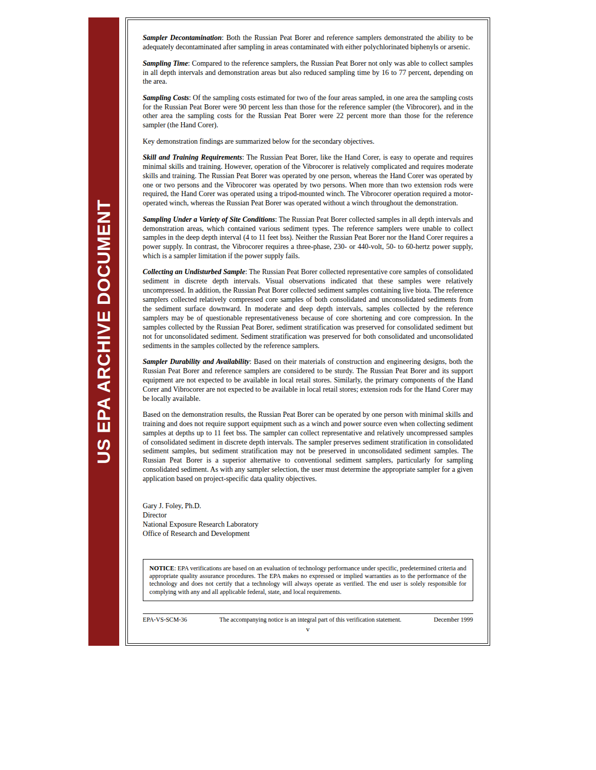US EPA ARCHIVE DOCUMENT
Sampler Decontamination: Both the Russian Peat Borer and reference samplers demonstrated the ability to be adequately decontaminated after sampling in areas contaminated with either polychlorinated biphenyls or arsenic.
Sampling Time: Compared to the reference samplers, the Russian Peat Borer not only was able to collect samples in all depth intervals and demonstration areas but also reduced sampling time by 16 to 77 percent, depending on the area.
Sampling Costs: Of the sampling costs estimated for two of the four areas sampled, in one area the sampling costs for the Russian Peat Borer were 90 percent less than those for the reference sampler (the Vibrocorer), and in the other area the sampling costs for the Russian Peat Borer were 22 percent more than those for the reference sampler (the Hand Corer).
Key demonstration findings are summarized below for the secondary objectives.
Skill and Training Requirements: The Russian Peat Borer, like the Hand Corer, is easy to operate and requires minimal skills and training. However, operation of the Vibrocorer is relatively complicated and requires moderate skills and training. The Russian Peat Borer was operated by one person, whereas the Hand Corer was operated by one or two persons and the Vibrocorer was operated by two persons. When more than two extension rods were required, the Hand Corer was operated using a tripod-mounted winch. The Vibrocorer operation required a motor-operated winch, whereas the Russian Peat Borer was operated without a winch throughout the demonstration.
Sampling Under a Variety of Site Conditions: The Russian Peat Borer collected samples in all depth intervals and demonstration areas, which contained various sediment types. The reference samplers were unable to collect samples in the deep depth interval (4 to 11 feet bss). Neither the Russian Peat Borer nor the Hand Corer requires a power supply. In contrast, the Vibrocorer requires a three-phase, 230- or 440-volt, 50- to 60-hertz power supply, which is a sampler limitation if the power supply fails.
Collecting an Undisturbed Sample: The Russian Peat Borer collected representative core samples of consolidated sediment in discrete depth intervals. Visual observations indicated that these samples were relatively uncompressed. In addition, the Russian Peat Borer collected sediment samples containing live biota. The reference samplers collected relatively compressed core samples of both consolidated and unconsolidated sediments from the sediment surface downward. In moderate and deep depth intervals, samples collected by the reference samplers may be of questionable representativeness because of core shortening and core compression. In the samples collected by the Russian Peat Borer, sediment stratification was preserved for consolidated sediment but not for unconsolidated sediment. Sediment stratification was preserved for both consolidated and unconsolidated sediments in the samples collected by the reference samplers.
Sampler Durability and Availability: Based on their materials of construction and engineering designs, both the Russian Peat Borer and reference samplers are considered to be sturdy. The Russian Peat Borer and its support equipment are not expected to be available in local retail stores. Similarly, the primary components of the Hand Corer and Vibrocorer are not expected to be available in local retail stores; extension rods for the Hand Corer may be locally available.
Based on the demonstration results, the Russian Peat Borer can be operated by one person with minimal skills and training and does not require support equipment such as a winch and power source even when collecting sediment samples at depths up to 11 feet bss. The sampler can collect representative and relatively uncompressed samples of consolidated sediment in discrete depth intervals. The sampler preserves sediment stratification in consolidated sediment samples, but sediment stratification may not be preserved in unconsolidated sediment samples. The Russian Peat Borer is a superior alternative to conventional sediment samplers, particularly for sampling consolidated sediment. As with any sampler selection, the user must determine the appropriate sampler for a given application based on project-specific data quality objectives.
Gary J. Foley, Ph.D.
Director
National Exposure Research Laboratory
Office of Research and Development
NOTICE: EPA verifications are based on an evaluation of technology performance under specific, predetermined criteria and appropriate quality assurance procedures. The EPA makes no expressed or implied warranties as to the performance of the technology and does not certify that a technology will always operate as verified. The end user is solely responsible for complying with any and all applicable federal, state, and local requirements.
EPA-VS-SCM-36 The accompanying notice is an integral part of this verification statement. December 1999
v